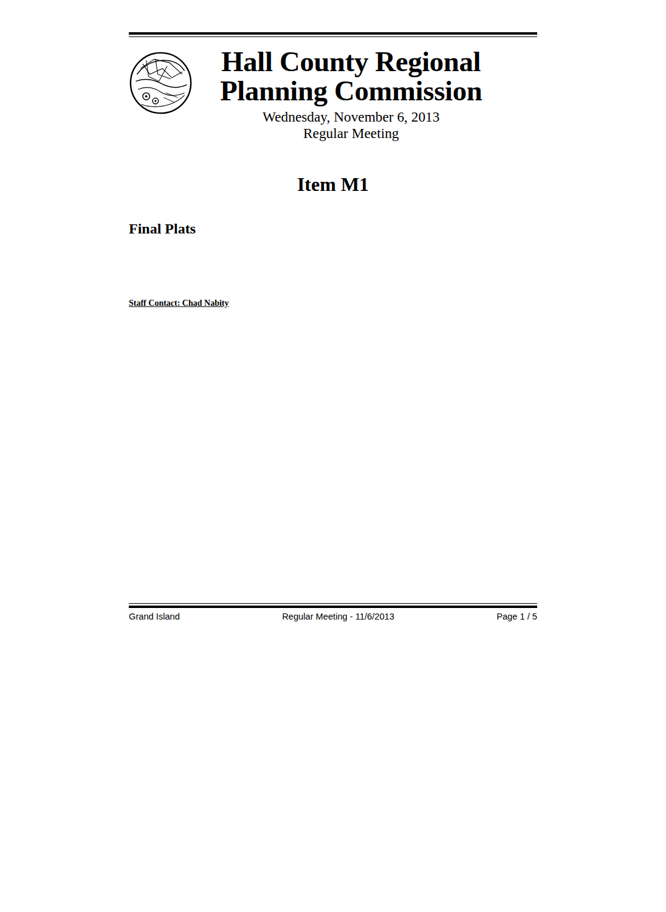Hall County Regional Planning Commission
Wednesday, November 6, 2013
Regular Meeting
Item M1
Final Plats
Staff Contact: Chad Nabity
Grand Island
Regular Meeting - 11/6/2013
Page 1 / 5